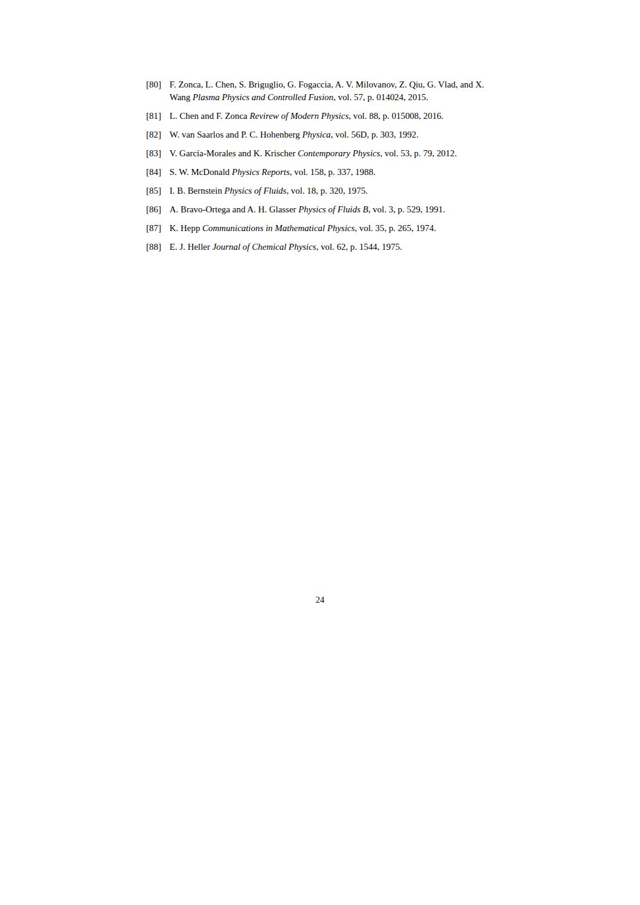[80] F. Zonca, L. Chen, S. Briguglio, G. Fogaccia, A. V. Milovanov, Z. Qiu, G. Vlad, and X. Wang Plasma Physics and Controlled Fusion, vol. 57, p. 014024, 2015.
[81] L. Chen and F. Zonca Revirew of Modern Physics, vol. 88, p. 015008, 2016.
[82] W. van Saarlos and P. C. Hohenberg Physica, vol. 56D, p. 303, 1992.
[83] V. García-Morales and K. Krischer Contemporary Physics, vol. 53, p. 79, 2012.
[84] S. W. McDonald Physics Reports, vol. 158, p. 337, 1988.
[85] I. B. Bernstein Physics of Fluids, vol. 18, p. 320, 1975.
[86] A. Bravo-Ortega and A. H. Glasser Physics of Fluids B, vol. 3, p. 529, 1991.
[87] K. Hepp Communications in Mathematical Physics, vol. 35, p. 265, 1974.
[88] E. J. Heller Journal of Chemical Physics, vol. 62, p. 1544, 1975.
24